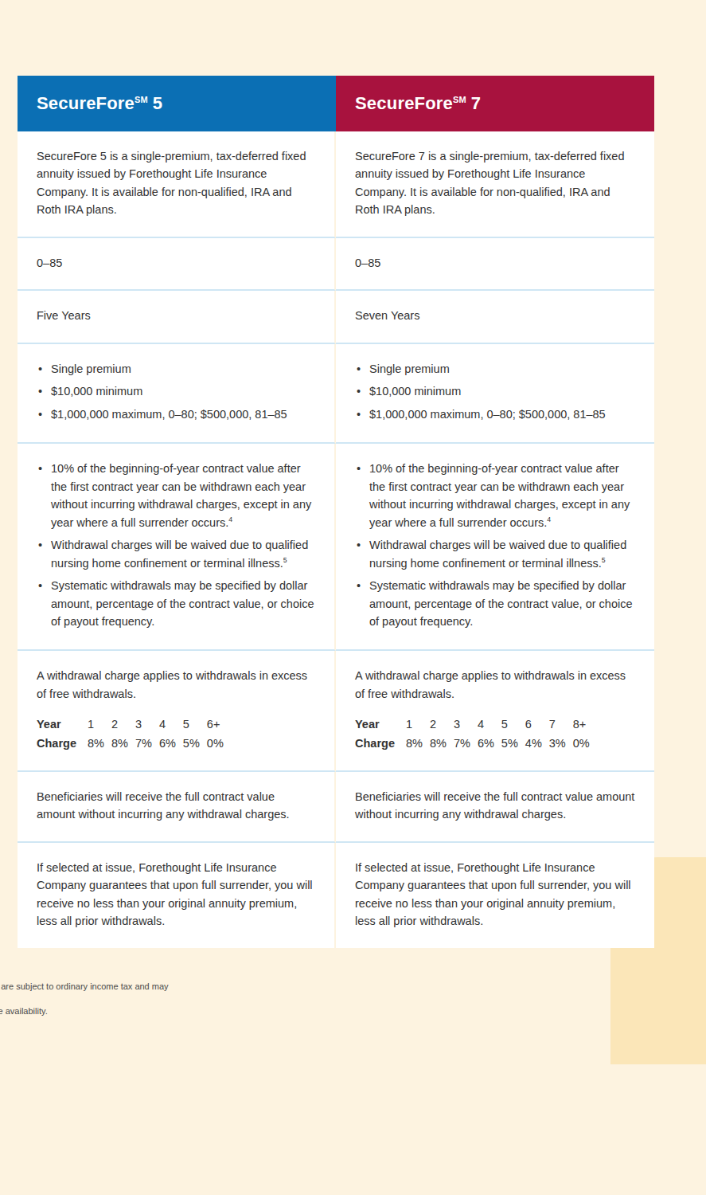| SecureFore SM 5 | SecureFore SM 7 |
| --- | --- |
| SecureFore 5 is a single-premium, tax-deferred fixed annuity issued by Forethought Life Insurance Company. It is available for non-qualified, IRA and Roth IRA plans. | SecureFore 7 is a single-premium, tax-deferred fixed annuity issued by Forethought Life Insurance Company. It is available for non-qualified, IRA and Roth IRA plans. |
| 0–85 | 0–85 |
| Five Years | Seven Years |
| Single premium $10,000 minimum $1,000,000 maximum, 0–80; $500,000, 81–85 | Single premium $10,000 minimum $1,000,000 maximum, 0–80; $500,000, 81–85 |
| 10% of the beginning-of-year contract value after the first contract year can be withdrawn each year without incurring withdrawal charges, except in any year where a full surrender occurs. 4 Withdrawal charges will be waived due to qualified nursing home confinement or terminal illness. 5 Systematic withdrawals may be specified by dollar amount, percentage of the contract value, or choice of payout frequency. | 10% of the beginning-of-year contract value after the first contract year can be withdrawn each year without incurring withdrawal charges, except in any year where a full surrender occurs. 4 Withdrawal charges will be waived due to qualified nursing home confinement or terminal illness. 5 Systematic withdrawals may be specified by dollar amount, percentage of the contract value, or choice of payout frequency. |
| A withdrawal charge applies to withdrawals in excess of free withdrawals. / Year / 1 / 2 / 3 / 4 / 5 / 6+ / / Charge / 8% / 8% / 7% / 6% / 5% / 0% / | A withdrawal charge applies to withdrawals in excess of free withdrawals. / Year / 1 / 2 / 3 / 4 / 5 / 6 / 7 / 8+ / / Charge / 8% / 8% / 7% / 6% / 5% / 4% / 3% / 0% / |
| Beneficiaries will receive the full contract value amount without incurring any withdrawal charges. | Beneficiaries will receive the full contract value amount without incurring any withdrawal charges. |
| If selected at issue, Forethought Life Insurance Company guarantees that upon full surrender, you will receive no less than your original annuity premium, less all prior withdrawals. | If selected at issue, Forethought Life Insurance Company guarantees that upon full surrender, you will receive no less than your original annuity premium, less all prior withdrawals. |
amounts are subject to ordinary income tax and may
ct to state availability.